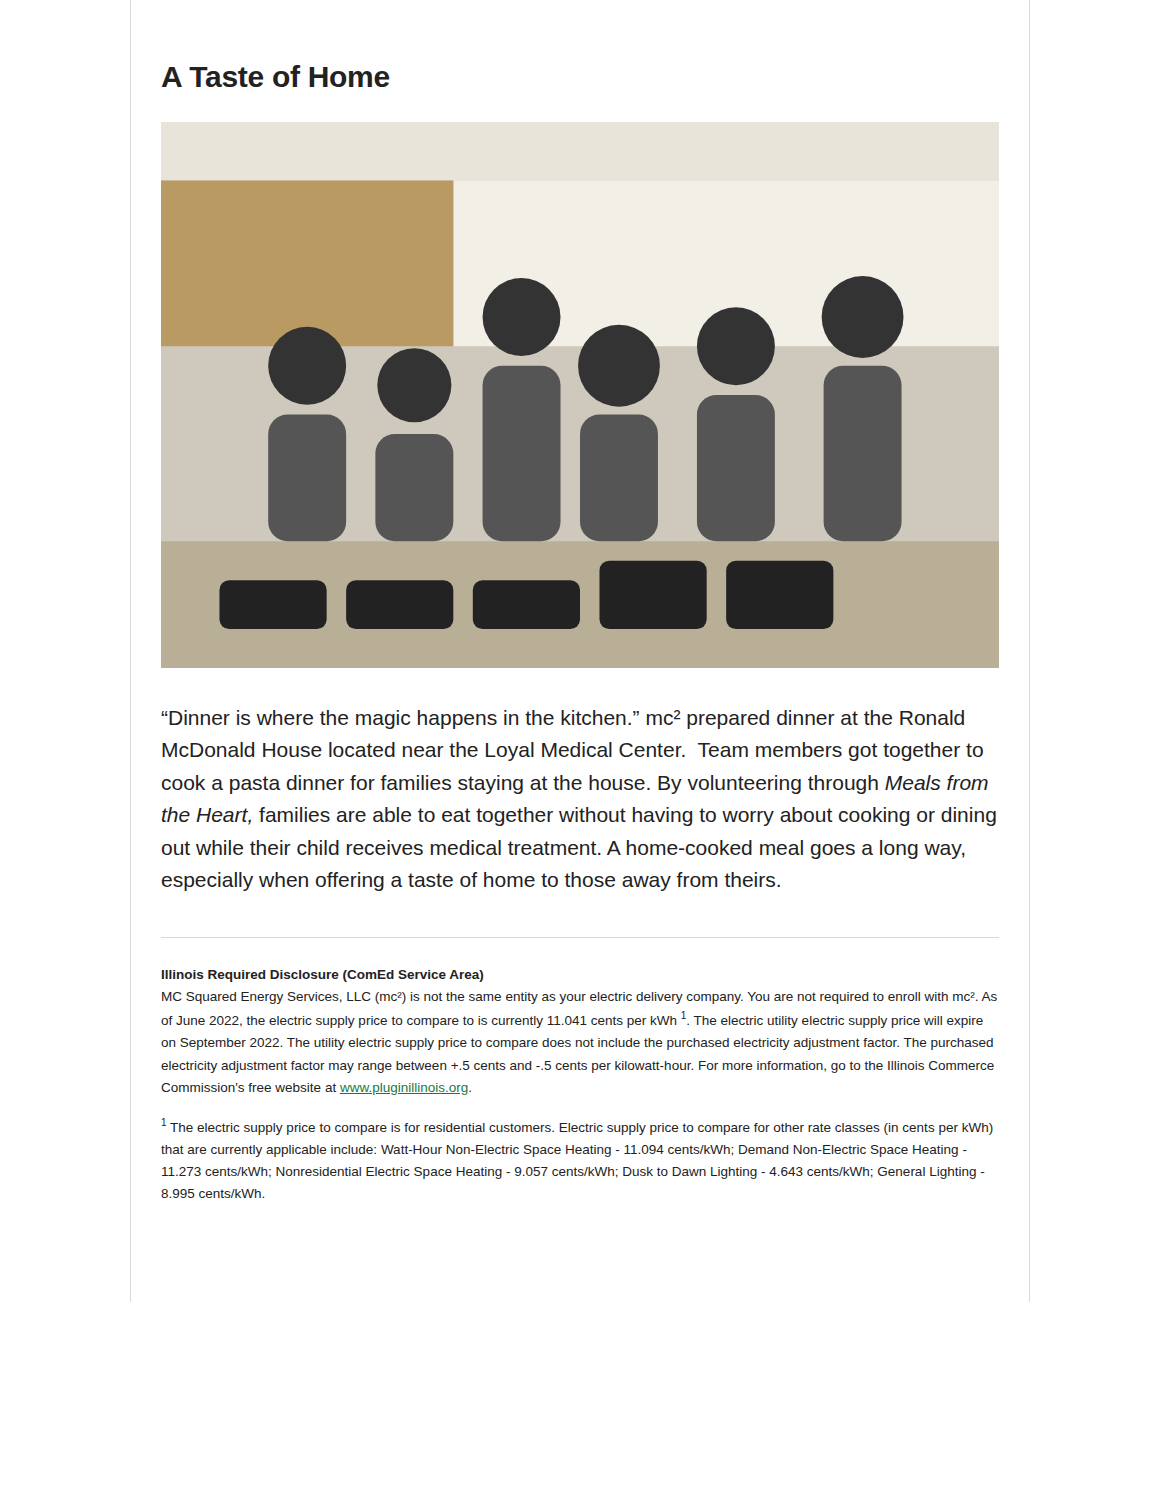A Taste of Home
“Dinner is where the magic happens in the kitchen.” mc² prepared dinner at the Ronald McDonald House located near the Loyal Medical Center. Team members got together to cook a pasta dinner for families staying at the house. By volunteering through Meals from the Heart, families are able to eat together without having to worry about cooking or dining out while their child receives medical treatment. A home-cooked meal goes a long way, especially when offering a taste of home to those away from theirs.
Illinois Required Disclosure (ComEd Service Area)
MC Squared Energy Services, LLC (mc²) is not the same entity as your electric delivery company. You are not required to enroll with mc². As of June 2022, the electric supply price to compare to is currently 11.041 cents per kWh 1. The electric utility electric supply price will expire on September 2022. The utility electric supply price to compare does not include the purchased electricity adjustment factor. The purchased electricity adjustment factor may range between +.5 cents and -.5 cents per kilowatt-hour. For more information, go to the Illinois Commerce Commission's free website at www.pluginillinois.org.
1 The electric supply price to compare is for residential customers. Electric supply price to compare for other rate classes (in cents per kWh) that are currently applicable include: Watt-Hour Non-Electric Space Heating - 11.094 cents/kWh; Demand Non-Electric Space Heating - 11.273 cents/kWh; Nonresidential Electric Space Heating - 9.057 cents/kWh; Dusk to Dawn Lighting - 4.643 cents/kWh; General Lighting - 8.995 cents/kWh.